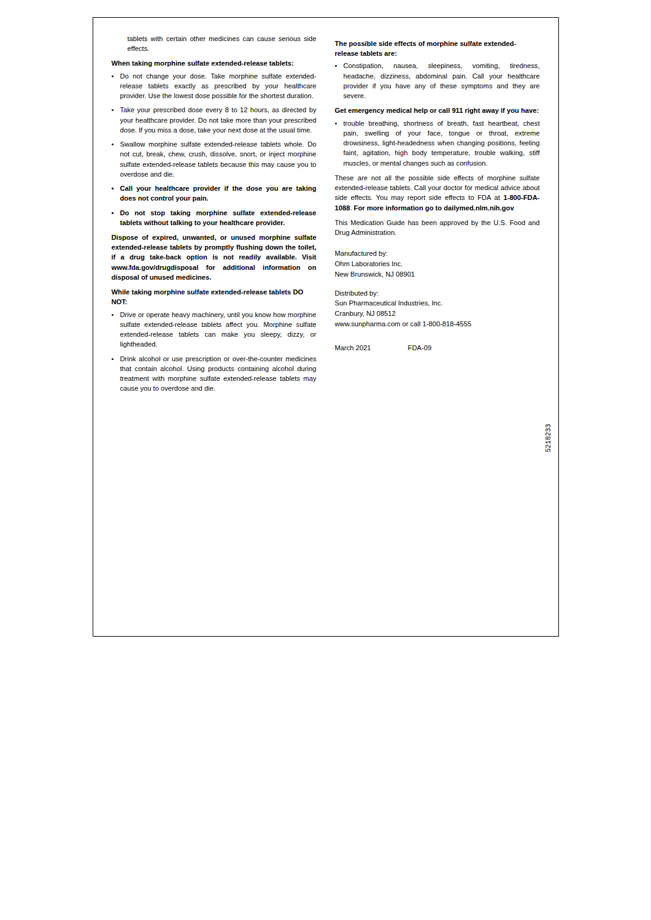tablets with certain other medicines can cause serious side effects.
When taking morphine sulfate extended-release tablets:
Do not change your dose. Take morphine sulfate extended-release tablets exactly as prescribed by your healthcare provider. Use the lowest dose possible for the shortest duration.
Take your prescribed dose every 8 to 12 hours, as directed by your healthcare provider. Do not take more than your prescribed dose. If you miss a dose, take your next dose at the usual time.
Swallow morphine sulfate extended-release tablets whole. Do not cut, break, chew, crush, dissolve, snort, or inject morphine sulfate extended-release tablets because this may cause you to overdose and die.
Call your healthcare provider if the dose you are taking does not control your pain.
Do not stop taking morphine sulfate extended-release tablets without talking to your healthcare provider.
Dispose of expired, unwanted, or unused morphine sulfate extended-release tablets by promptly flushing down the toilet, if a drug take-back option is not readily available. Visit www.fda.gov/drugdisposal for additional information on disposal of unused medicines.
While taking morphine sulfate extended-release tablets DO NOT:
Drive or operate heavy machinery, until you know how morphine sulfate extended-release tablets affect you. Morphine sulfate extended-release tablets can make you sleepy, dizzy, or lightheaded.
Drink alcohol or use prescription or over-the-counter medicines that contain alcohol. Using products containing alcohol during treatment with morphine sulfate extended-release tablets may cause you to overdose and die.
The possible side effects of morphine sulfate extended-release tablets are:
Constipation, nausea, sleepiness, vomiting, tiredness, headache, dizziness, abdominal pain. Call your healthcare provider if you have any of these symptoms and they are severe.
Get emergency medical help or call 911 right away if you have:
trouble breathing, shortness of breath, fast heartbeat, chest pain, swelling of your face, tongue or throat, extreme drowsiness, light-headedness when changing positions, feeling faint, agitation, high body temperature, trouble walking, stiff muscles, or mental changes such as confusion.
These are not all the possible side effects of morphine sulfate extended-release tablets. Call your doctor for medical advice about side effects. You may report side effects to FDA at 1-800-FDA-1088. For more information go to dailymed.nlm.nih.gov
This Medication Guide has been approved by the U.S. Food and Drug Administration.
Manufactured by:
Ohm Laboratories Inc.
New Brunswick, NJ 08901
Distributed by:
Sun Pharmaceutical Industries, Inc.
Cranbury, NJ 08512
www.sunpharma.com or call 1-800-818-4555
March 2021 FDA-09
5218233